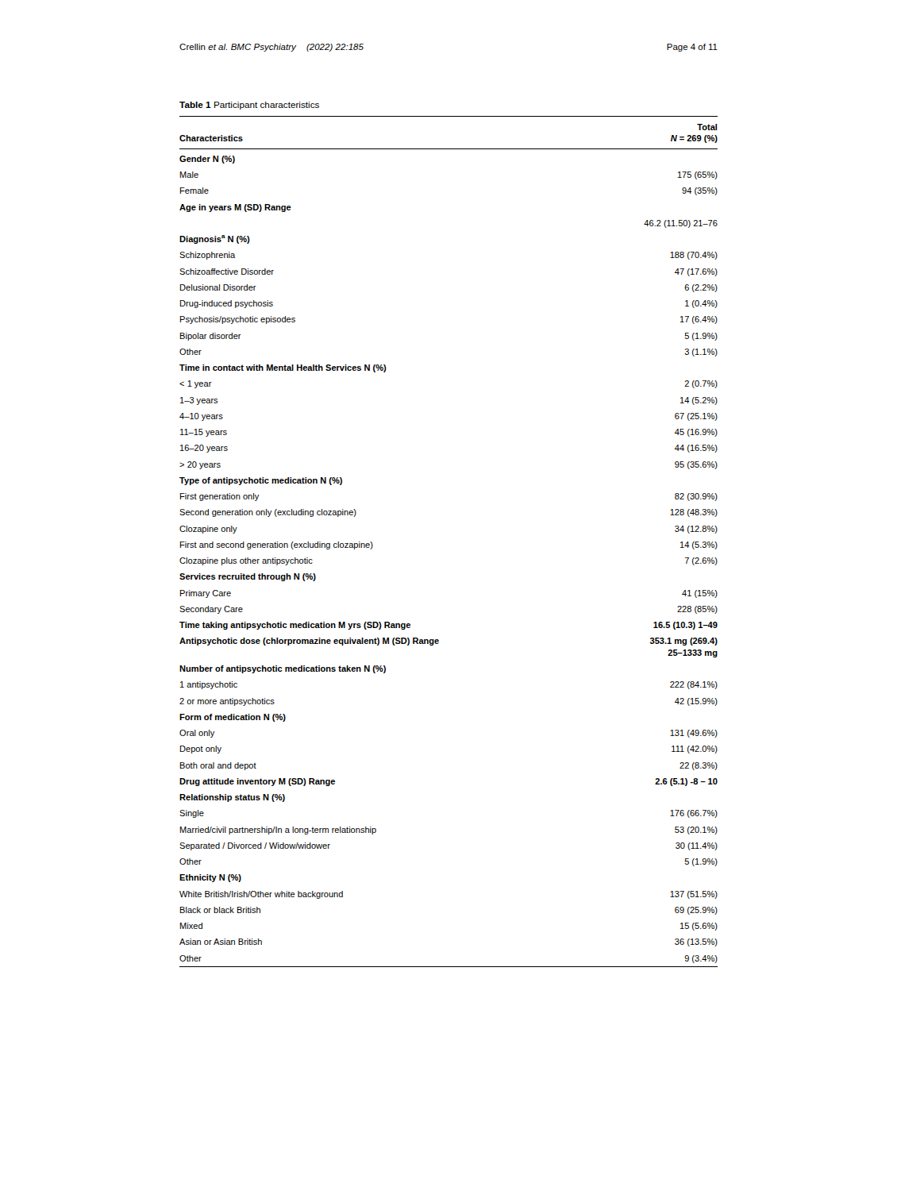Crellin et al. BMC Psychiatry (2022) 22:185
Page 4 of 11
Table 1 Participant characteristics
| Characteristics | Total N = 269 (%) |
| --- | --- |
| Gender N (%) |
| Male | 175 (65%) |
| Female | 94 (35%) |
| Age in years M (SD) Range |
| | 46.2 (11.50) 21–76 |
| Diagnosis a N (%) |
| Schizophrenia | 188 (70.4%) |
| Schizoaffective Disorder | 47 (17.6%) |
| Delusional Disorder | 6 (2.2%) |
| Drug-induced psychosis | 1 (0.4%) |
| Psychosis/psychotic episodes | 17 (6.4%) |
| Bipolar disorder | 5 (1.9%) |
| Other | 3 (1.1%) |
| Time in contact with Mental Health Services N (%) |
| < 1 year | 2 (0.7%) |
| 1–3 years | 14 (5.2%) |
| 4–10 years | 67 (25.1%) |
| 11–15 years | 45 (16.9%) |
| 16–20 years | 44 (16.5%) |
| > 20 years | 95 (35.6%) |
| Type of antipsychotic medication N (%) |
| First generation only | 82 (30.9%) |
| Second generation only (excluding clozapine) | 128 (48.3%) |
| Clozapine only | 34 (12.8%) |
| First and second generation (excluding clozapine) | 14 (5.3%) |
| Clozapine plus other antipsychotic | 7 (2.6%) |
| Services recruited through N (%) |
| Primary Care | 41 (15%) |
| Secondary Care | 228 (85%) |
| Time taking antipsychotic medication M yrs (SD) Range | 16.5 (10.3) 1–49 |
| Antipsychotic dose (chlorpromazine equivalent) M (SD) Range | 353.1 mg (269.4) 25–1333 mg |
| Number of antipsychotic medications taken N (%) |
| 1 antipsychotic | 222 (84.1%) |
| 2 or more antipsychotics | 42 (15.9%) |
| Form of medication N (%) |
| Oral only | 131 (49.6%) |
| Depot only | 111 (42.0%) |
| Both oral and depot | 22 (8.3%) |
| Drug attitude inventory M (SD) Range | 2.6 (5.1) -8 – 10 |
| Relationship status N (%) |
| Single | 176 (66.7%) |
| Married/civil partnership/In a long-term relationship | 53 (20.1%) |
| Separated / Divorced / Widow/widower | 30 (11.4%) |
| Other | 5 (1.9%) |
| Ethnicity N (%) |
| White British/Irish/Other white background | 137 (51.5%) |
| Black or black British | 69 (25.9%) |
| Mixed | 15 (5.6%) |
| Asian or Asian British | 36 (13.5%) |
| Other | 9 (3.4%) |